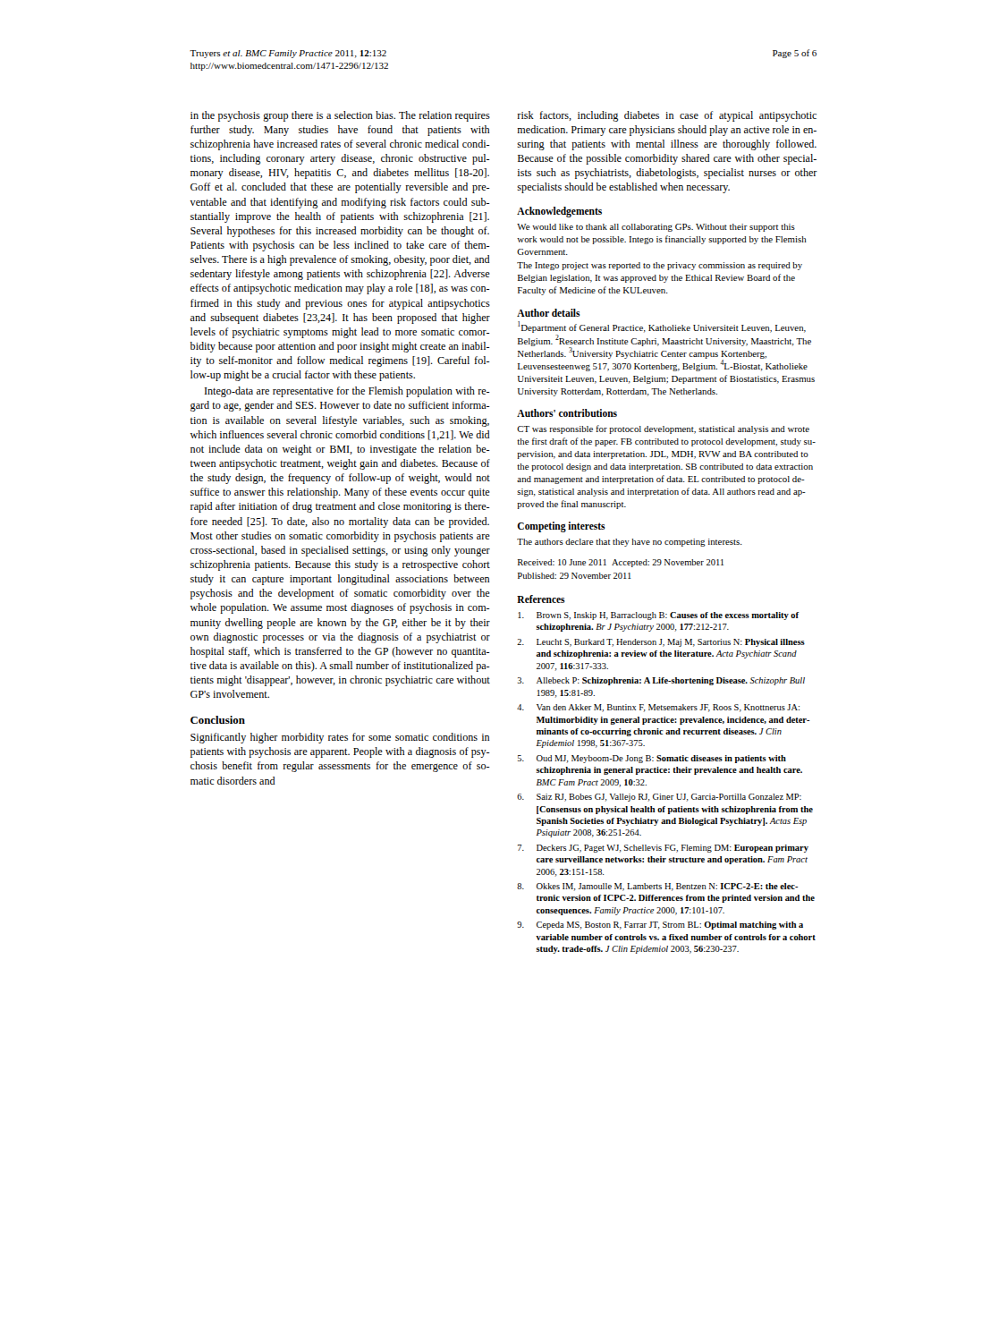Truyers et al. BMC Family Practice 2011, 12:132
http://www.biomedcentral.com/1471-2296/12/132
Page 5 of 6
in the psychosis group there is a selection bias. The relation requires further study. Many studies have found that patients with schizophrenia have increased rates of several chronic medical conditions, including coronary artery disease, chronic obstructive pulmonary disease, HIV, hepatitis C, and diabetes mellitus [18-20]. Goff et al. concluded that these are potentially reversible and preventable and that identifying and modifying risk factors could substantially improve the health of patients with schizophrenia [21]. Several hypotheses for this increased morbidity can be thought of. Patients with psychosis can be less inclined to take care of themselves. There is a high prevalence of smoking, obesity, poor diet, and sedentary lifestyle among patients with schizophrenia [22]. Adverse effects of antipsychotic medication may play a role [18], as was confirmed in this study and previous ones for atypical antipsychotics and subsequent diabetes [23,24]. It has been proposed that higher levels of psychiatric symptoms might lead to more somatic comorbidity because poor attention and poor insight might create an inability to self-monitor and follow medical regimens [19]. Careful follow-up might be a crucial factor with these patients.
Intego-data are representative for the Flemish population with regard to age, gender and SES. However to date no sufficient information is available on several lifestyle variables, such as smoking, which influences several chronic comorbid conditions [1,21]. We did not include data on weight or BMI, to investigate the relation between antipsychotic treatment, weight gain and diabetes. Because of the study design, the frequency of follow-up of weight, would not suffice to answer this relationship. Many of these events occur quite rapid after initiation of drug treatment and close monitoring is therefore needed [25]. To date, also no mortality data can be provided. Most other studies on somatic comorbidity in psychosis patients are cross-sectional, based in specialised settings, or using only younger schizophrenia patients. Because this study is a retrospective cohort study it can capture important longitudinal associations between psychosis and the development of somatic comorbidity over the whole population. We assume most diagnoses of psychosis in community dwelling people are known by the GP, either be it by their own diagnostic processes or via the diagnosis of a psychiatrist or hospital staff, which is transferred to the GP (however no quantitative data is available on this). A small number of institutionalized patients might 'disappear', however, in chronic psychiatric care without GP's involvement.
Conclusion
Significantly higher morbidity rates for some somatic conditions in patients with psychosis are apparent. People with a diagnosis of psychosis benefit from regular assessments for the emergence of somatic disorders and
risk factors, including diabetes in case of atypical antipsychotic medication. Primary care physicians should play an active role in ensuring that patients with mental illness are thoroughly followed. Because of the possible comorbidity shared care with other specialists such as psychiatrists, diabetologists, specialist nurses or other specialists should be established when necessary.
Acknowledgements
We would like to thank all collaborating GPs. Without their support this work would not be possible. Intego is financially supported by the Flemish Government.
The Intego project was reported to the privacy commission as required by Belgian legislation, It was approved by the Ethical Review Board of the Faculty of Medicine of the KULeuven.
Author details
1Department of General Practice, Katholieke Universiteit Leuven, Leuven, Belgium. 2Research Institute Caphri, Maastricht University, Maastricht, The Netherlands. 3University Psychiatric Center campus Kortenberg, Leuvensesteenweg 517, 3070 Kortenberg, Belgium. 4L-Biostat, Katholieke Universiteit Leuven, Leuven, Belgium; Department of Biostatistics, Erasmus University Rotterdam, Rotterdam, The Netherlands.
Authors' contributions
CT was responsible for protocol development, statistical analysis and wrote the first draft of the paper. FB contributed to protocol development, study supervision, and data interpretation. JDL, MDH, RVW and BA contributed to the protocol design and data interpretation. SB contributed to data extraction and management and interpretation of data. EL contributed to protocol design, statistical analysis and interpretation of data. All authors read and approved the final manuscript.
Competing interests
The authors declare that they have no competing interests.
Received: 10 June 2011 Accepted: 29 November 2011
Published: 29 November 2011
References
Brown S, Inskip H, Barraclough B: Causes of the excess mortality of schizophrenia. Br J Psychiatry 2000, 177:212-217.
Leucht S, Burkard T, Henderson J, Maj M, Sartorius N: Physical illness and schizophrenia: a review of the literature. Acta Psychiatr Scand 2007, 116:317-333.
Allebeck P: Schizophrenia: A Life-shortening Disease. Schizophr Bull 1989, 15:81-89.
Van den Akker M, Buntinx F, Metsemakers JF, Roos S, Knottnerus JA: Multimorbidity in general practice: prevalence, incidence, and determinants of co-occurring chronic and recurrent diseases. J Clin Epidemiol 1998, 51:367-375.
Oud MJ, Meyboom-De Jong B: Somatic diseases in patients with schizophrenia in general practice: their prevalence and health care. BMC Fam Pract 2009, 10:32.
Saiz RJ, Bobes GJ, Vallejo RJ, Giner UJ, Garcia-Portilla Gonzalez MP: [Consensus on physical health of patients with schizophrenia from the Spanish Societies of Psychiatry and Biological Psychiatry]. Actas Esp Psiquiatr 2008, 36:251-264.
Deckers JG, Paget WJ, Schellevis FG, Fleming DM: European primary care surveillance networks: their structure and operation. Fam Pract 2006, 23:151-158.
Okkes IM, Jamoulle M, Lamberts H, Bentzen N: ICPC-2-E: the electronic version of ICPC-2. Differences from the printed version and the consequences. Family Practice 2000, 17:101-107.
Cepeda MS, Boston R, Farrar JT, Strom BL: Optimal matching with a variable number of controls vs. a fixed number of controls for a cohort study. trade-offs. J Clin Epidemiol 2003, 56:230-237.